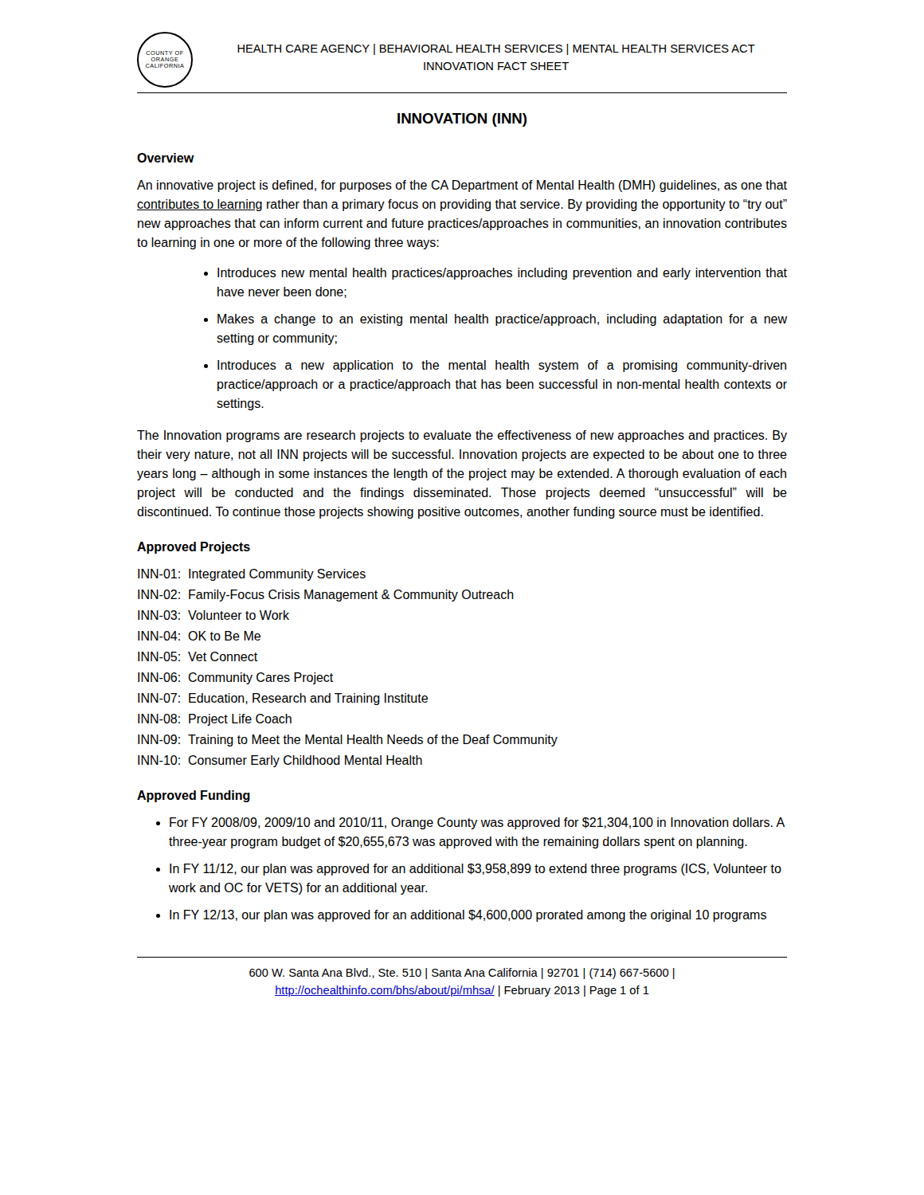COUNTY OF ORANGE
CALIFORNIA
HEALTH CARE AGENCY | BEHAVIORAL HEALTH SERVICES | MENTAL HEALTH SERVICES ACT
INNOVATION FACT SHEET
INNOVATION (INN)
Overview
An innovative project is defined, for purposes of the CA Department of Mental Health (DMH) guidelines, as one that contributes to learning rather than a primary focus on providing that service. By providing the opportunity to “try out” new approaches that can inform current and future practices/approaches in communities, an innovation contributes to learning in one or more of the following three ways:
Introduces new mental health practices/approaches including prevention and early intervention that have never been done;
Makes a change to an existing mental health practice/approach, including adaptation for a new setting or community;
Introduces a new application to the mental health system of a promising community-driven practice/approach or a practice/approach that has been successful in non-mental health contexts or settings.
The Innovation programs are research projects to evaluate the effectiveness of new approaches and practices. By their very nature, not all INN projects will be successful. Innovation projects are expected to be about one to three years long – although in some instances the length of the project may be extended. A thorough evaluation of each project will be conducted and the findings disseminated. Those projects deemed “unsuccessful” will be discontinued. To continue those projects showing positive outcomes, another funding source must be identified.
Approved Projects
INN-01: Integrated Community Services
INN-02: Family-Focus Crisis Management & Community Outreach
INN-03: Volunteer to Work
INN-04: OK to Be Me
INN-05: Vet Connect
INN-06: Community Cares Project
INN-07: Education, Research and Training Institute
INN-08: Project Life Coach
INN-09: Training to Meet the Mental Health Needs of the Deaf Community
INN-10: Consumer Early Childhood Mental Health
Approved Funding
For FY 2008/09, 2009/10 and 2010/11, Orange County was approved for $21,304,100 in Innovation dollars. A three-year program budget of $20,655,673 was approved with the remaining dollars spent on planning.
In FY 11/12, our plan was approved for an additional $3,958,899 to extend three programs (ICS, Volunteer to work and OC for VETS) for an additional year.
In FY 12/13, our plan was approved for an additional $4,600,000 prorated among the original 10 programs
600 W. Santa Ana Blvd., Ste. 510 | Santa Ana California | 92701 | (714) 667-5600 |
http://ochealthinfo.com/bhs/about/pi/mhsa/ | February 2013 | Page 1 of 1